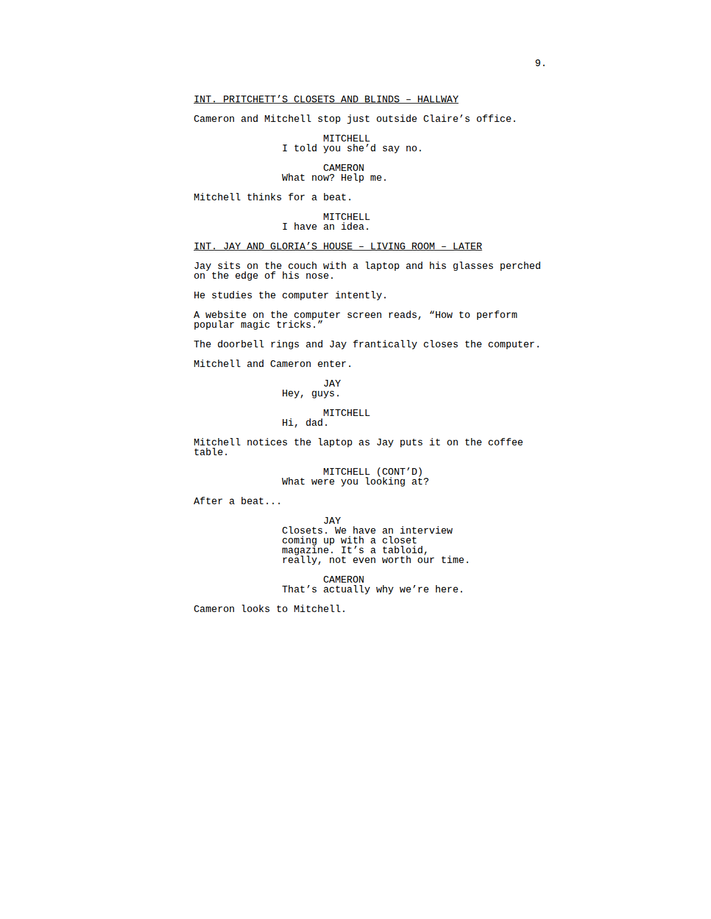9.
INT. PRITCHETT’S CLOSETS AND BLINDS – HALLWAY
Cameron and Mitchell stop just outside Claire’s office.
MITCHELL
I told you she’d say no.
CAMERON
What now? Help me.
Mitchell thinks for a beat.
MITCHELL
I have an idea.
INT. JAY AND GLORIA’S HOUSE – LIVING ROOM – LATER
Jay sits on the couch with a laptop and his glasses perched on the edge of his nose.
He studies the computer intently.
A website on the computer screen reads, “How to perform popular magic tricks.”
The doorbell rings and Jay frantically closes the computer.
Mitchell and Cameron enter.
JAY
Hey, guys.
MITCHELL
Hi, dad.
Mitchell notices the laptop as Jay puts it on the coffee table.
MITCHELL (CONT’D)
What were you looking at?
After a beat...
JAY
Closets. We have an interview coming up with a closet magazine. It’s a tabloid, really, not even worth our time.
CAMERON
That’s actually why we’re here.
Cameron looks to Mitchell.